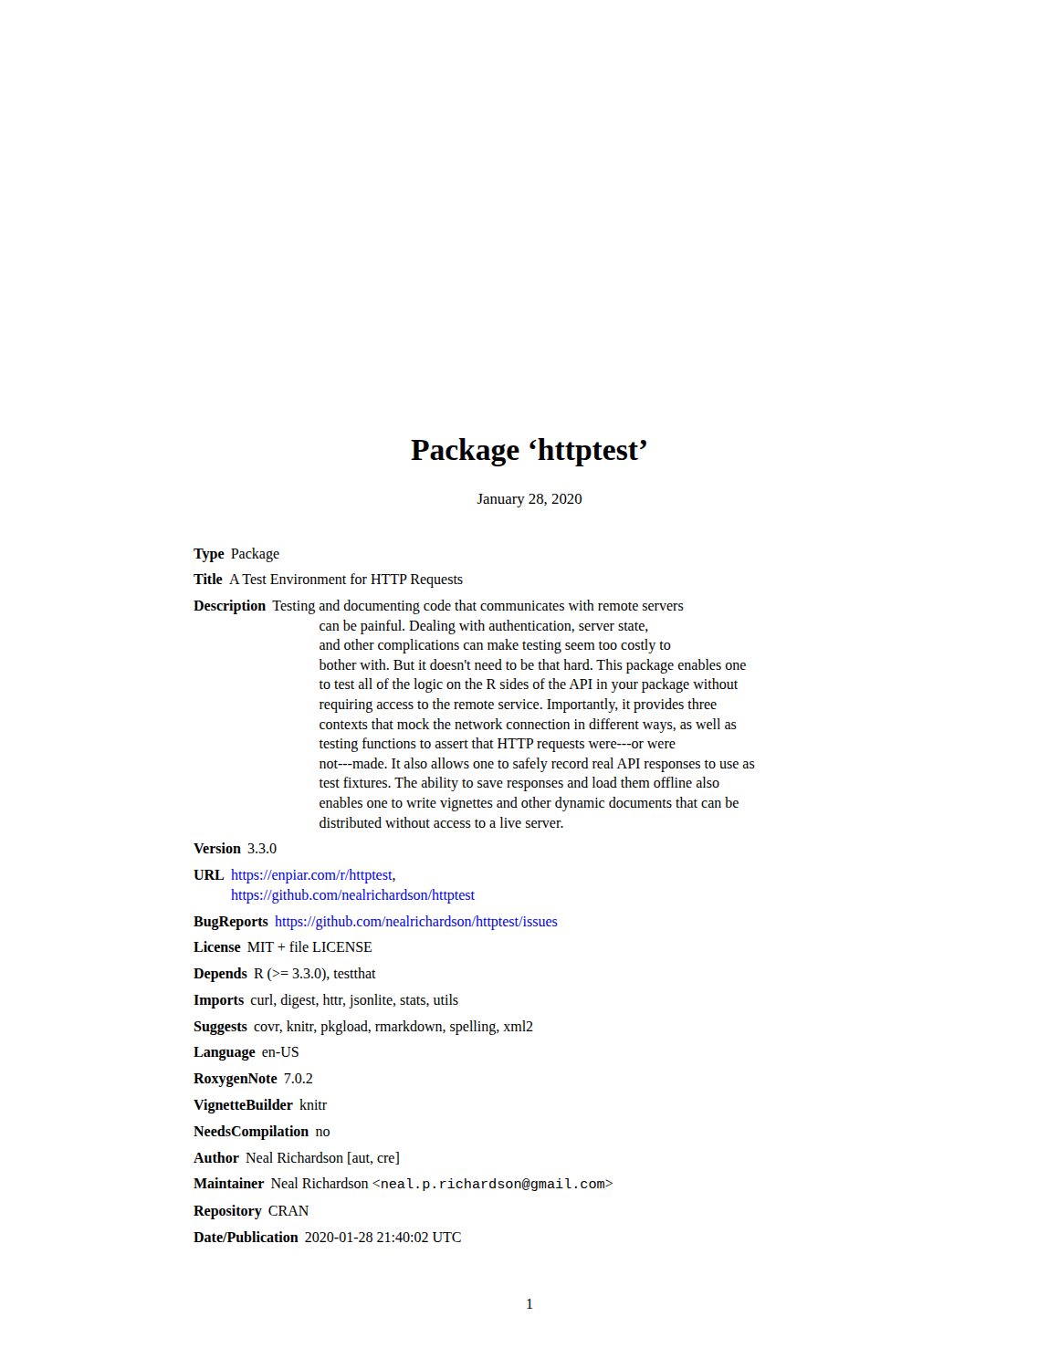Package ‘httptest’
January 28, 2020
Type
Package
Title
A Test Environment for HTTP Requests
Description
Testing and documenting code that communicates with remote servers can be painful. Dealing with authentication, server state, and other complications can make testing seem too costly to bother with. But it doesn't need to be that hard. This package enables one to test all of the logic on the R sides of the API in your package without requiring access to the remote service. Importantly, it provides three contexts that mock the network connection in different ways, as well as testing functions to assert that HTTP requests were---or were not---made. It also allows one to safely record real API responses to use as test fixtures. The ability to save responses and load them offline also enables one to write vignettes and other dynamic documents that can be distributed without access to a live server.
Version
3.3.0
URL
https://enpiar.com/r/httptest,
https://github.com/nealrichardson/httptest
BugReports
https://github.com/nealrichardson/httptest/issues
License
MIT + file LICENSE
Depends
R (>= 3.3.0), testthat
Imports
curl, digest, httr, jsonlite, stats, utils
Suggests
covr, knitr, pkgload, rmarkdown, spelling, xml2
Language
en-US
RoxygenNote
7.0.2
VignetteBuilder
knitr
NeedsCompilation
no
Author
Neal Richardson [aut, cre]
Maintainer
Neal Richardson <neal.p.richardson@gmail.com>
Repository
CRAN
Date/Publication
2020-01-28 21:40:02 UTC
1